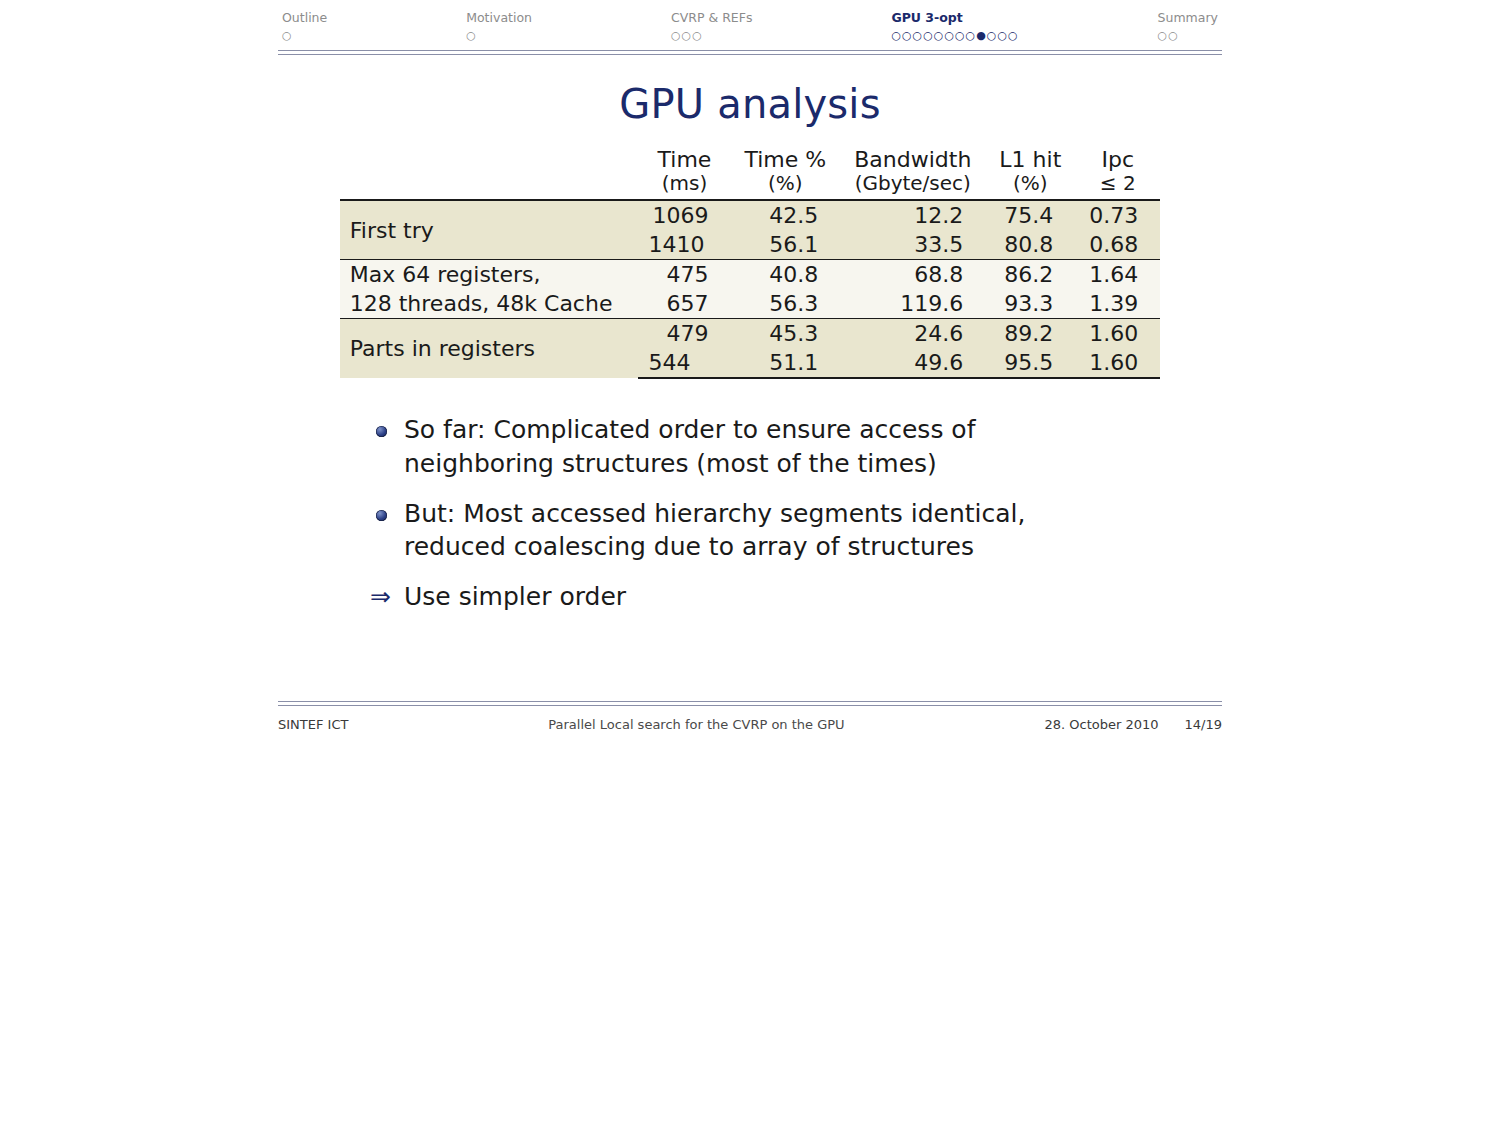Outline
○
Motivation
○
CVRP & REFs
○○○
GPU 3-opt
○○○○○○○○●○○○
Summary
○○
GPU analysis
| | Time (ms) | Time % (%) | Bandwidth (Gbyte/sec) | L1 hit (%) | Ipc ≤ 2 |
| --- | --- | --- | --- | --- | --- |
| First try | 1069 | 42.5 | 12.2 | 75.4 | 0.73 |
| 1410 | 56.1 | 33.5 | 80.8 | 0.68 |
| Max 64 registers, | 475 | 40.8 | 68.8 | 86.2 | 1.64 |
| 128 threads, 48k Cache | 657 | 56.3 | 119.6 | 93.3 | 1.39 |
| Parts in registers | 479 | 45.3 | 24.6 | 89.2 | 1.60 |
| 544 | 51.1 | 49.6 | 95.5 | 1.60 |
So far: Complicated order to ensure access of neighboring structures (most of the times)
But: Most accessed hierarchy segments identical, reduced coalescing due to array of structures
⇒ Use simpler order
SINTEF ICT
Parallel Local search for the CVRP on the GPU
28. October 201014/19